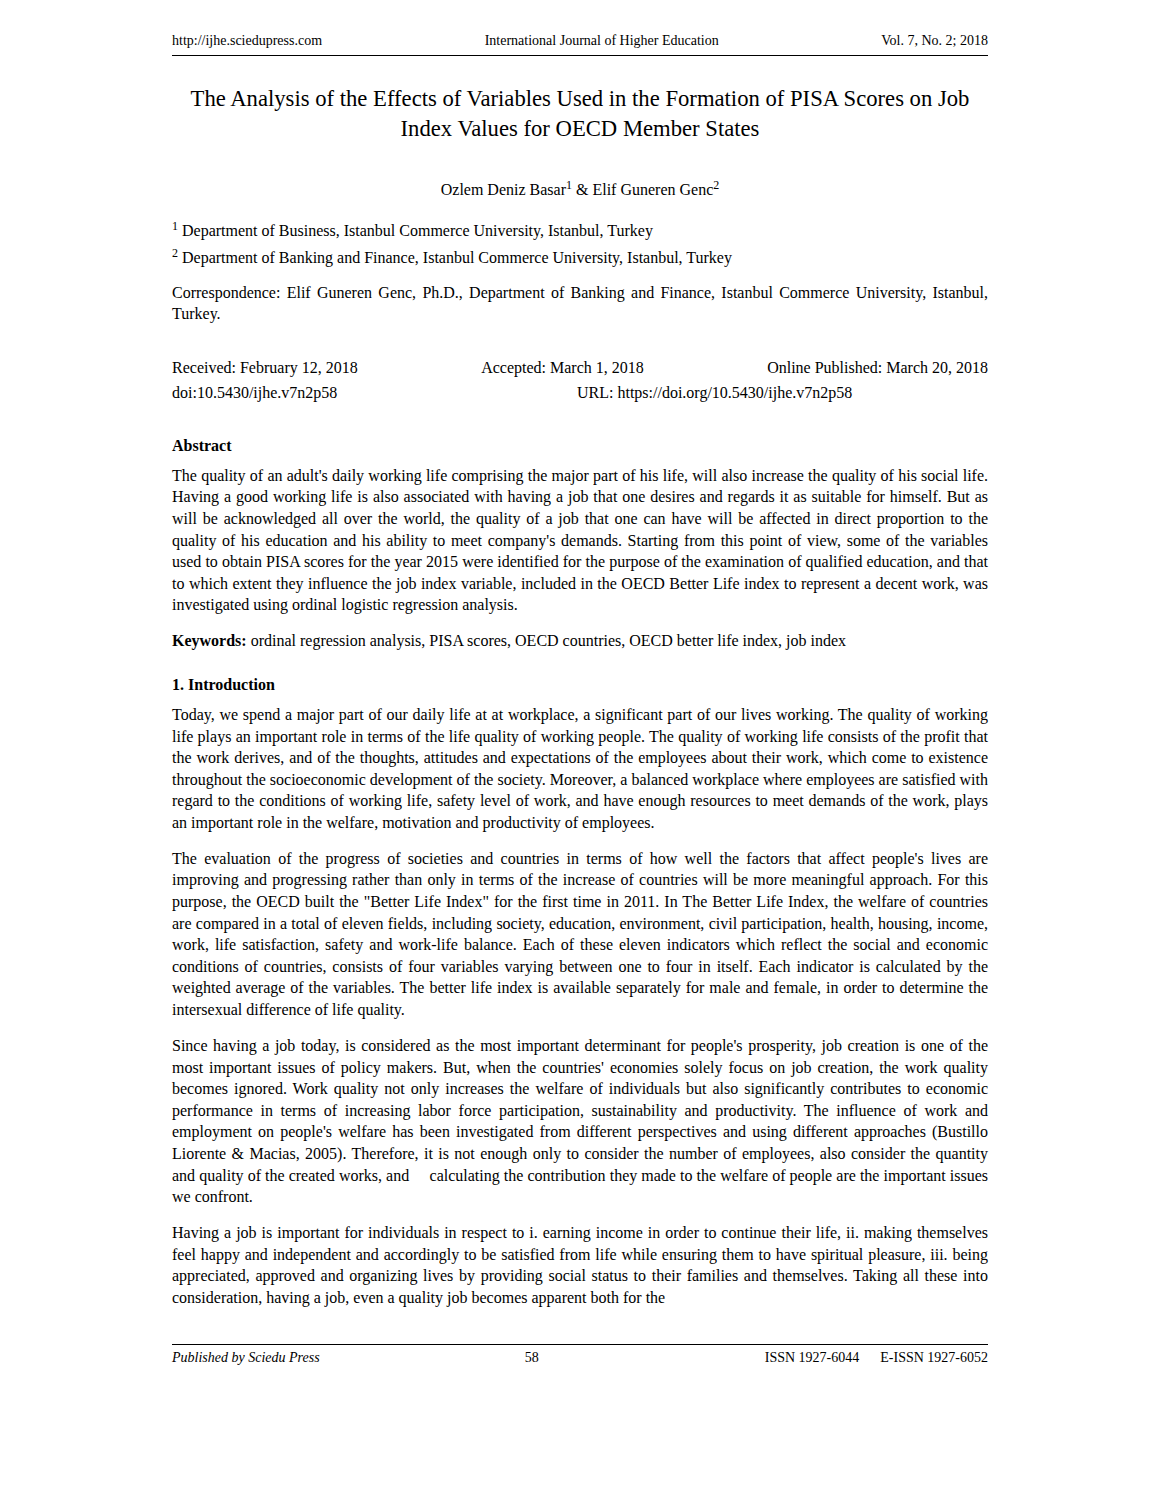http://ijhe.sciedupress.com
International Journal of Higher Education
Vol. 7, No. 2; 2018
The Analysis of the Effects of Variables Used in the Formation of PISA Scores on Job Index Values for OECD Member States
Ozlem Deniz Basar1 & Elif Guneren Genc2
1 Department of Business, Istanbul Commerce University, Istanbul, Turkey
2 Department of Banking and Finance, Istanbul Commerce University, Istanbul, Turkey
Correspondence: Elif Guneren Genc, Ph.D., Department of Banking and Finance, Istanbul Commerce University, Istanbul, Turkey.
Received: February 12, 2018
Accepted: March 1, 2018
Online Published: March 20, 2018
doi:10.5430/ijhe.v7n2p58
URL: https://doi.org/10.5430/ijhe.v7n2p58
Abstract
The quality of an adult's daily working life comprising the major part of his life, will also increase the quality of his social life. Having a good working life is also associated with having a job that one desires and regards it as suitable for himself. But as will be acknowledged all over the world, the quality of a job that one can have will be affected in direct proportion to the quality of his education and his ability to meet company's demands. Starting from this point of view, some of the variables used to obtain PISA scores for the year 2015 were identified for the purpose of the examination of qualified education, and that to which extent they influence the job index variable, included in the OECD Better Life index to represent a decent work, was investigated using ordinal logistic regression analysis.
Keywords: ordinal regression analysis, PISA scores, OECD countries, OECD better life index, job index
1. Introduction
Today, we spend a major part of our daily life at at workplace, a significant part of our lives working. The quality of working life plays an important role in terms of the life quality of working people. The quality of working life consists of the profit that the work derives, and of the thoughts, attitudes and expectations of the employees about their work, which come to existence throughout the socioeconomic development of the society. Moreover, a balanced workplace where employees are satisfied with regard to the conditions of working life, safety level of work, and have enough resources to meet demands of the work, plays an important role in the welfare, motivation and productivity of employees.
The evaluation of the progress of societies and countries in terms of how well the factors that affect people's lives are improving and progressing rather than only in terms of the increase of countries will be more meaningful approach. For this purpose, the OECD built the "Better Life Index" for the first time in 2011. In The Better Life Index, the welfare of countries are compared in a total of eleven fields, including society, education, environment, civil participation, health, housing, income, work, life satisfaction, safety and work-life balance. Each of these eleven indicators which reflect the social and economic conditions of countries, consists of four variables varying between one to four in itself. Each indicator is calculated by the weighted average of the variables. The better life index is available separately for male and female, in order to determine the intersexual difference of life quality.
Since having a job today, is considered as the most important determinant for people's prosperity, job creation is one of the most important issues of policy makers. But, when the countries' economies solely focus on job creation, the work quality becomes ignored. Work quality not only increases the welfare of individuals but also significantly contributes to economic performance in terms of increasing labor force participation, sustainability and productivity. The influence of work and employment on people's welfare has been investigated from different perspectives and using different approaches (Bustillo Liorente & Macias, 2005). Therefore, it is not enough only to consider the number of employees, also consider the quantity and quality of the created works, and calculating the contribution they made to the welfare of people are the important issues we confront.
Having a job is important for individuals in respect to i. earning income in order to continue their life, ii. making themselves feel happy and independent and accordingly to be satisfied from life while ensuring them to have spiritual pleasure, iii. being appreciated, approved and organizing lives by providing social status to their families and themselves. Taking all these into consideration, having a job, even a quality job becomes apparent both for the
Published by Sciedu Press
58
ISSN 1927-6044 E-ISSN 1927-6052